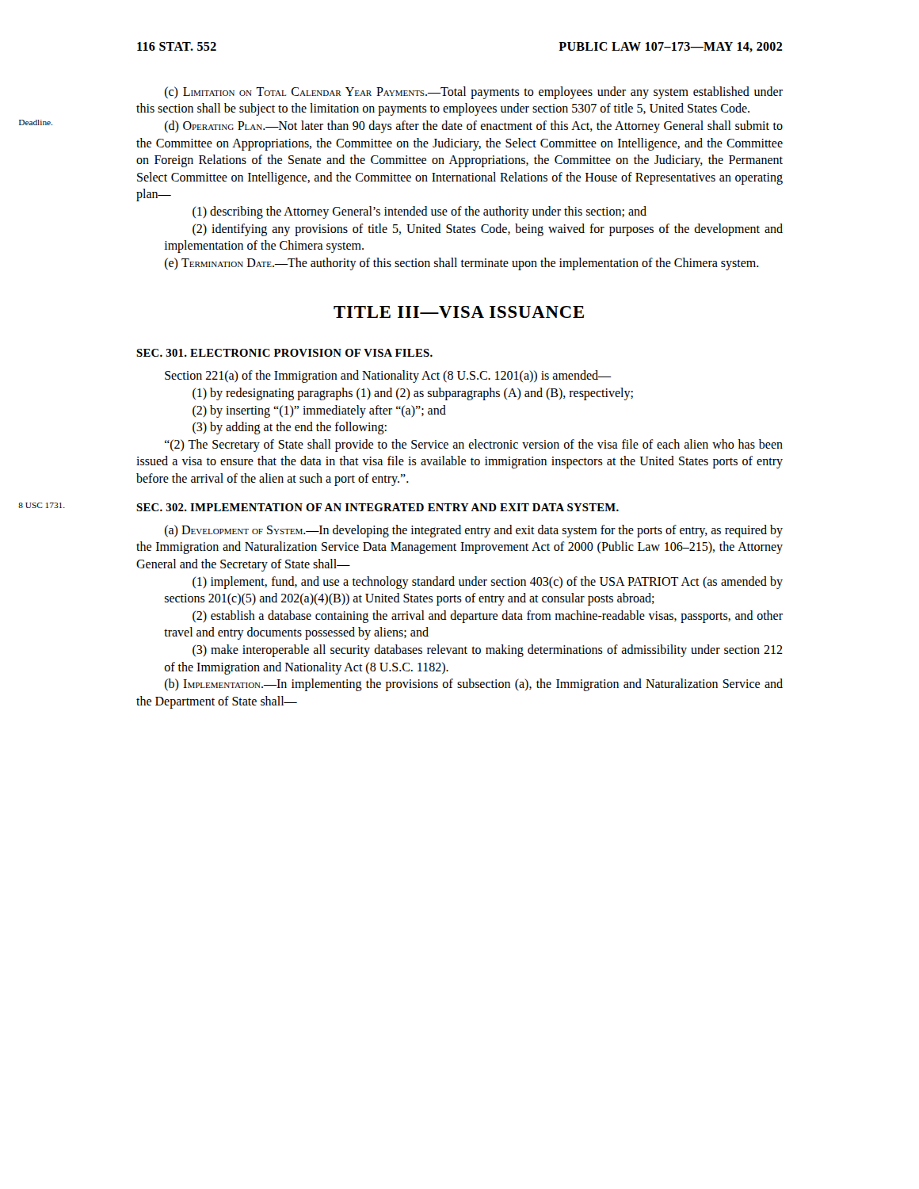116 STAT. 552 PUBLIC LAW 107–173—MAY 14, 2002
(c) Limitation on Total Calendar Year Payments.—Total payments to employees under any system established under this section shall be subject to the limitation on payments to employees under section 5307 of title 5, United States Code.
Deadline.
(d) Operating Plan.—Not later than 90 days after the date of enactment of this Act, the Attorney General shall submit to the Committee on Appropriations, the Committee on the Judiciary, the Select Committee on Intelligence, and the Committee on Foreign Relations of the Senate and the Committee on Appropriations, the Committee on the Judiciary, the Permanent Select Committee on Intelligence, and the Committee on International Relations of the House of Representatives an operating plan—
(1) describing the Attorney General’s intended use of the authority under this section; and
(2) identifying any provisions of title 5, United States Code, being waived for purposes of the development and implementation of the Chimera system.
(e) Termination Date.—The authority of this section shall terminate upon the implementation of the Chimera system.
TITLE III—VISA ISSUANCE
SEC. 301. ELECTRONIC PROVISION OF VISA FILES.
Section 221(a) of the Immigration and Nationality Act (8 U.S.C. 1201(a)) is amended—
(1) by redesignating paragraphs (1) and (2) as subparagraphs (A) and (B), respectively;
(2) by inserting “(1)” immediately after “(a)”; and
(3) by adding at the end the following:
“(2) The Secretary of State shall provide to the Service an electronic version of the visa file of each alien who has been issued a visa to ensure that the data in that visa file is available to immigration inspectors at the United States ports of entry before the arrival of the alien at such a port of entry.”.
8 USC 1731.
SEC. 302. IMPLEMENTATION OF AN INTEGRATED ENTRY AND EXIT DATA SYSTEM.
(a) Development of System.—In developing the integrated entry and exit data system for the ports of entry, as required by the Immigration and Naturalization Service Data Management Improvement Act of 2000 (Public Law 106–215), the Attorney General and the Secretary of State shall—
(1) implement, fund, and use a technology standard under section 403(c) of the USA PATRIOT Act (as amended by sections 201(c)(5) and 202(a)(4)(B)) at United States ports of entry and at consular posts abroad;
(2) establish a database containing the arrival and departure data from machine-readable visas, passports, and other travel and entry documents possessed by aliens; and
(3) make interoperable all security databases relevant to making determinations of admissibility under section 212 of the Immigration and Nationality Act (8 U.S.C. 1182).
(b) Implementation.—In implementing the provisions of subsection (a), the Immigration and Naturalization Service and the Department of State shall—